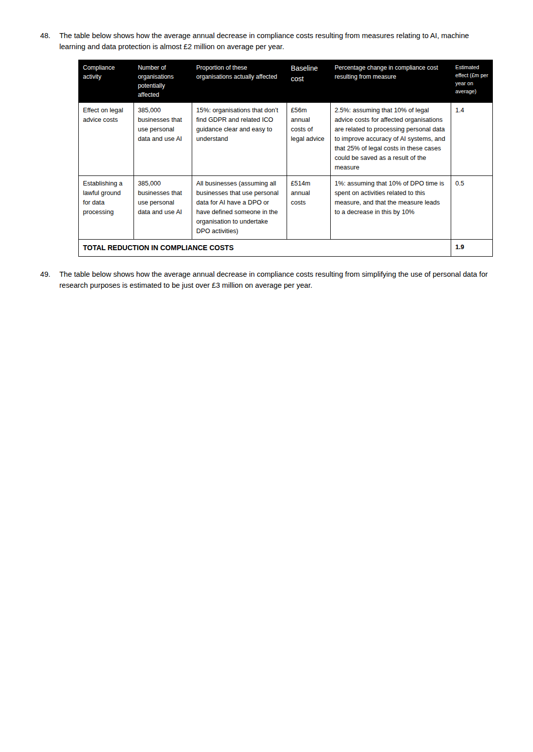48. The table below shows how the average annual decrease in compliance costs resulting from measures relating to AI, machine learning and data protection is almost £2 million on average per year.
| Compliance activity | Number of organisations potentially affected | Proportion of these organisations actually affected | Baseline cost | Percentage change in compliance cost resulting from measure | Estimated effect (£m per year on average) |
| --- | --- | --- | --- | --- | --- |
| Effect on legal advice costs | 385,000 businesses that use personal data and use AI | 15%: organisations that don’t find GDPR and related ICO guidance clear and easy to understand | £56m annual costs of legal advice | 2.5%: assuming that 10% of legal advice costs for affected organisations are related to processing personal data to improve accuracy of AI systems, and that 25% of legal costs in these cases could be saved as a result of the measure | 1.4 |
| Establishing a lawful ground for data processing | 385,000 businesses that use personal data and use AI | All businesses (assuming all businesses that use personal data for AI have a DPO or have defined someone in the organisation to undertake DPO activities) | £514m annual costs | 1%: assuming that 10% of DPO time is spent on activities related to this measure, and that the measure leads to a decrease in this by 10% | 0.5 |
| TOTAL REDUCTION IN COMPLIANCE COSTS | 1.9 |
49. The table below shows how the average annual decrease in compliance costs resulting from simplifying the use of personal data for research purposes is estimated to be just over £3 million on average per year.